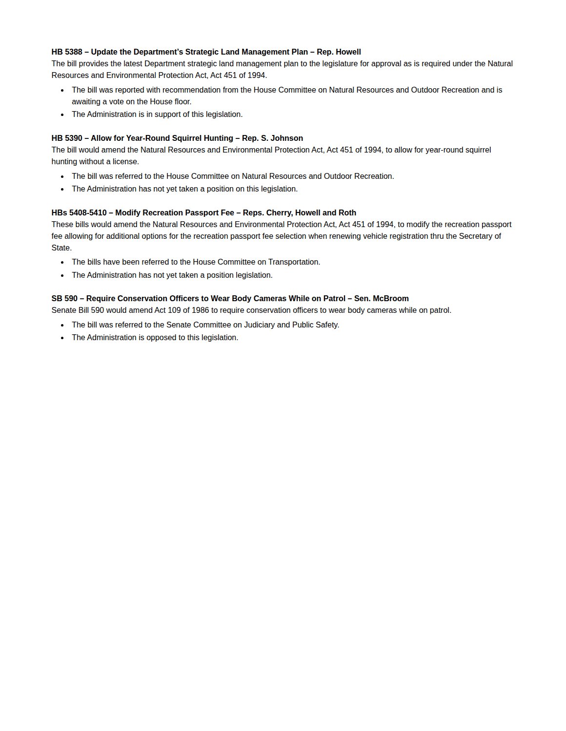HB 5388 – Update the Department’s Strategic Land Management Plan – Rep. Howell
The bill provides the latest Department strategic land management plan to the legislature for approval as is required under the Natural Resources and Environmental Protection Act, Act 451 of 1994.
The bill was reported with recommendation from the House Committee on Natural Resources and Outdoor Recreation and is awaiting a vote on the House floor.
The Administration is in support of this legislation.
HB 5390 – Allow for Year-Round Squirrel Hunting – Rep. S. Johnson
The bill would amend the Natural Resources and Environmental Protection Act, Act 451 of 1994, to allow for year-round squirrel hunting without a license.
The bill was referred to the House Committee on Natural Resources and Outdoor Recreation.
The Administration has not yet taken a position on this legislation.
HBs 5408-5410 – Modify Recreation Passport Fee – Reps. Cherry, Howell and Roth
These bills would amend the Natural Resources and Environmental Protection Act, Act 451 of 1994, to modify the recreation passport fee allowing for additional options for the recreation passport fee selection when renewing vehicle registration thru the Secretary of State.
The bills have been referred to the House Committee on Transportation.
The Administration has not yet taken a position legislation.
SB 590 – Require Conservation Officers to Wear Body Cameras While on Patrol – Sen. McBroom
Senate Bill 590 would amend Act 109 of 1986 to require conservation officers to wear body cameras while on patrol.
The bill was referred to the Senate Committee on Judiciary and Public Safety.
The Administration is opposed to this legislation.